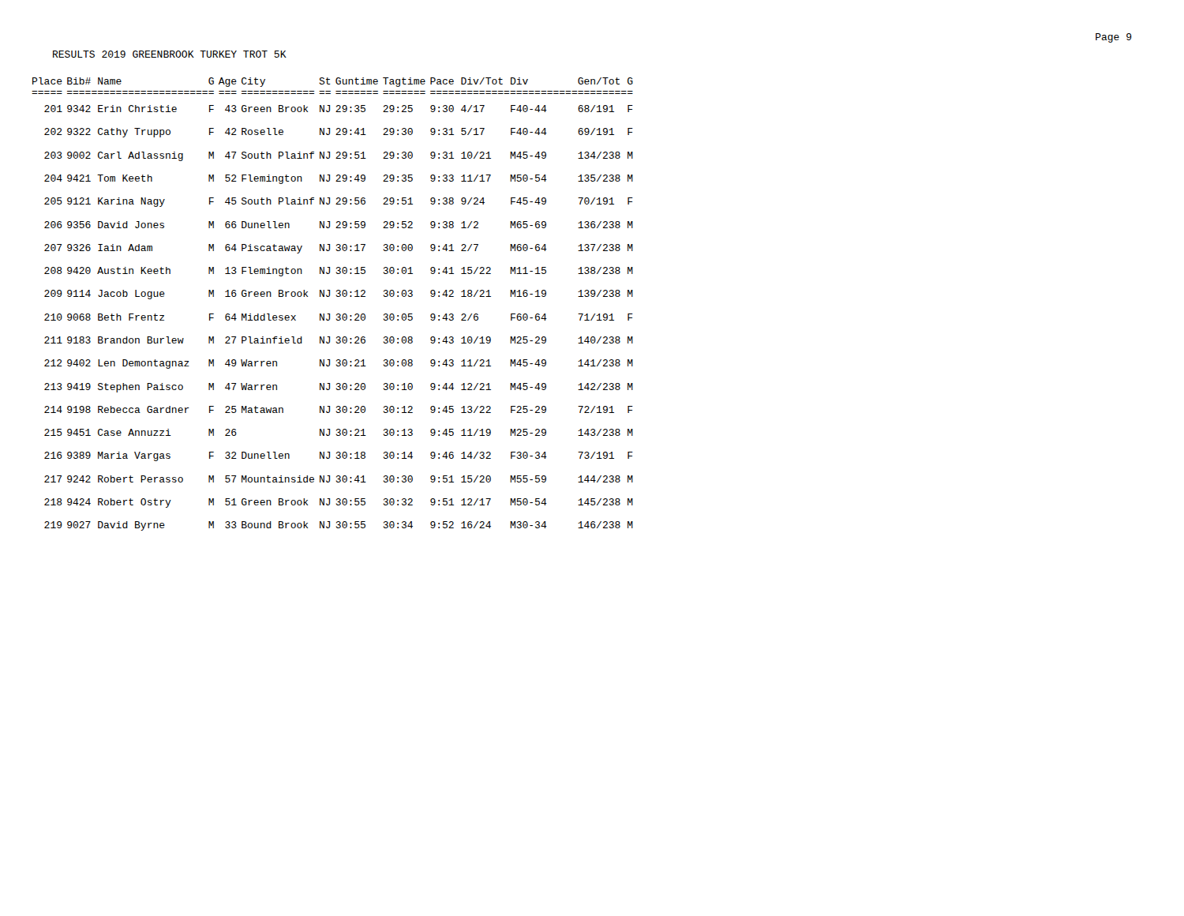Page 9
RESULTS 2019 GREENBROOK TURKEY TROT 5K
| Place | Bib# | Name | G | Age | City | St | Guntime | Tagtime | Pace | Div/Tot | Div | Gen/Tot | G |
| --- | --- | --- | --- | --- | --- | --- | --- | --- | --- | --- | --- | --- | --- |
| ===== | ===== | ================== | = | === | ============ | == | ======= | ======= | ===== | ======== | =========== | ======== | = |
| 201 | 9342 | Erin Christie | F | 43 | Green Brook | NJ | 29:35 | 29:25 | 9:30 | 4/17 | F40-44 | 68/191 | F |
| 202 | 9322 | Cathy Truppo | F | 42 | Roselle | NJ | 29:41 | 29:30 | 9:31 | 5/17 | F40-44 | 69/191 | F |
| 203 | 9002 | Carl Adlassnig | M | 47 | South Plainf | NJ | 29:51 | 29:30 | 9:31 | 10/21 | M45-49 | 134/238 | M |
| 204 | 9421 | Tom Keeth | M | 52 | Flemington | NJ | 29:49 | 29:35 | 9:33 | 11/17 | M50-54 | 135/238 | M |
| 205 | 9121 | Karina Nagy | F | 45 | South Plainf | NJ | 29:56 | 29:51 | 9:38 | 9/24 | F45-49 | 70/191 | F |
| 206 | 9356 | David Jones | M | 66 | Dunellen | NJ | 29:59 | 29:52 | 9:38 | 1/2 | M65-69 | 136/238 | M |
| 207 | 9326 | Iain Adam | M | 64 | Piscataway | NJ | 30:17 | 30:00 | 9:41 | 2/7 | M60-64 | 137/238 | M |
| 208 | 9420 | Austin Keeth | M | 13 | Flemington | NJ | 30:15 | 30:01 | 9:41 | 15/22 | M11-15 | 138/238 | M |
| 209 | 9114 | Jacob Logue | M | 16 | Green Brook | NJ | 30:12 | 30:03 | 9:42 | 18/21 | M16-19 | 139/238 | M |
| 210 | 9068 | Beth Frentz | F | 64 | Middlesex | NJ | 30:20 | 30:05 | 9:43 | 2/6 | F60-64 | 71/191 | F |
| 211 | 9183 | Brandon Burlew | M | 27 | Plainfield | NJ | 30:26 | 30:08 | 9:43 | 10/19 | M25-29 | 140/238 | M |
| 212 | 9402 | Len Demontagnaz | M | 49 | Warren | NJ | 30:21 | 30:08 | 9:43 | 11/21 | M45-49 | 141/238 | M |
| 213 | 9419 | Stephen Paisco | M | 47 | Warren | NJ | 30:20 | 30:10 | 9:44 | 12/21 | M45-49 | 142/238 | M |
| 214 | 9198 | Rebecca Gardner | F | 25 | Matawan | NJ | 30:20 | 30:12 | 9:45 | 13/22 | F25-29 | 72/191 | F |
| 215 | 9451 | Case Annuzzi | M | 26 | | NJ | 30:21 | 30:13 | 9:45 | 11/19 | M25-29 | 143/238 | M |
| 216 | 9389 | Maria Vargas | F | 32 | Dunellen | NJ | 30:18 | 30:14 | 9:46 | 14/32 | F30-34 | 73/191 | F |
| 217 | 9242 | Robert Perasso | M | 57 | Mountainside | NJ | 30:41 | 30:30 | 9:51 | 15/20 | M55-59 | 144/238 | M |
| 218 | 9424 | Robert Ostry | M | 51 | Green Brook | NJ | 30:55 | 30:32 | 9:51 | 12/17 | M50-54 | 145/238 | M |
| 219 | 9027 | David Byrne | M | 33 | Bound Brook | NJ | 30:55 | 30:34 | 9:52 | 16/24 | M30-34 | 146/238 | M |